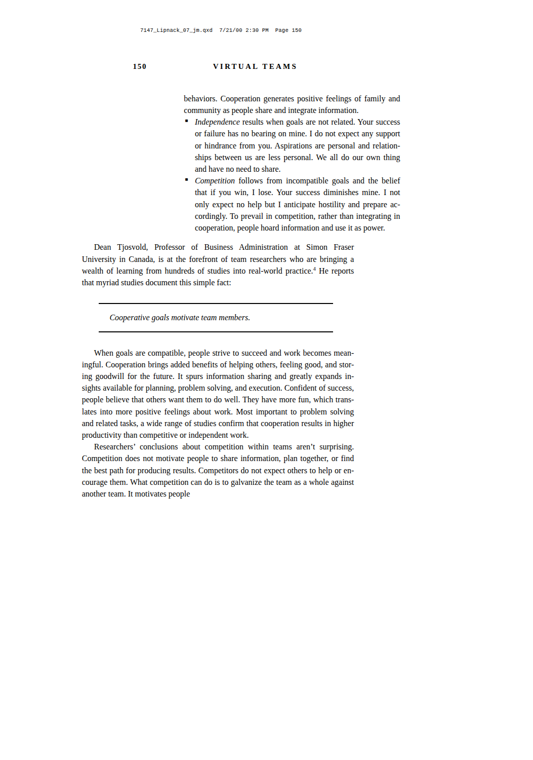7147_Lipnack_07_jm.qxd 7/21/00 2:30 PM Page 150
150 VIRTUAL TEAMS
behaviors. Cooperation generates positive feelings of family and community as people share and integrate information.
Independence results when goals are not related. Your success or failure has no bearing on mine. I do not expect any support or hindrance from you. Aspirations are personal and relationships between us are less personal. We all do our own thing and have no need to share.
Competition follows from incompatible goals and the belief that if you win, I lose. Your success diminishes mine. I not only expect no help but I anticipate hostility and prepare accordingly. To prevail in competition, rather than integrating in cooperation, people hoard information and use it as power.
Dean Tjosvold, Professor of Business Administration at Simon Fraser University in Canada, is at the forefront of team researchers who are bringing a wealth of learning from hundreds of studies into real-world practice.4 He reports that myriad studies document this simple fact:
Cooperative goals motivate team members.
When goals are compatible, people strive to succeed and work becomes meaningful. Cooperation brings added benefits of helping others, feeling good, and storing goodwill for the future. It spurs information sharing and greatly expands insights available for planning, problem solving, and execution. Confident of success, people believe that others want them to do well. They have more fun, which translates into more positive feelings about work. Most important to problem solving and related tasks, a wide range of studies confirm that cooperation results in higher productivity than competitive or independent work.
Researchers’ conclusions about competition within teams aren’t surprising. Competition does not motivate people to share information, plan together, or find the best path for producing results. Competitors do not expect others to help or encourage them. What competition can do is to galvanize the team as a whole against another team. It motivates people